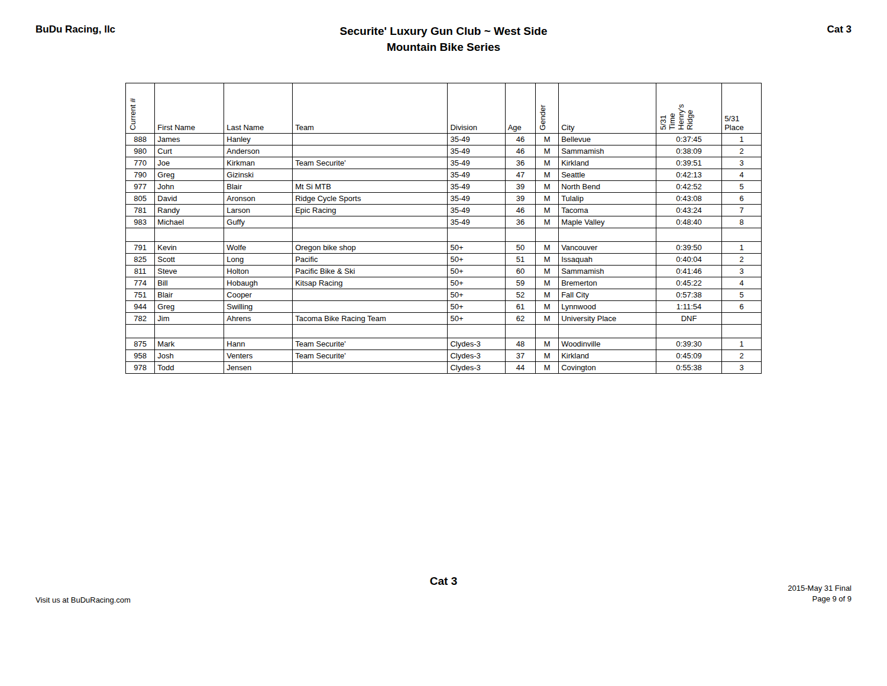BuDu Racing, llc
Securite' Luxury Gun Club ~ West Side
Mountain Bike Series
Cat 3
| Current # | First Name | Last Name | Team | Division | Age | Gender | City | 5/31 Time Henry's Ridge | 5/31 Place |
| --- | --- | --- | --- | --- | --- | --- | --- | --- | --- |
| 888 | James | Hanley | | 35-49 | 46 | M | Bellevue | 0:37:45 | 1 |
| 980 | Curt | Anderson | | 35-49 | 46 | M | Sammamish | 0:38:09 | 2 |
| 770 | Joe | Kirkman | Team Securite' | 35-49 | 36 | M | Kirkland | 0:39:51 | 3 |
| 790 | Greg | Gizinski | | 35-49 | 47 | M | Seattle | 0:42:13 | 4 |
| 977 | John | Blair | Mt Si MTB | 35-49 | 39 | M | North Bend | 0:42:52 | 5 |
| 805 | David | Aronson | Ridge Cycle Sports | 35-49 | 39 | M | Tulalip | 0:43:08 | 6 |
| 781 | Randy | Larson | Epic Racing | 35-49 | 46 | M | Tacoma | 0:43:24 | 7 |
| 983 | Michael | Guffy | | 35-49 | 36 | M | Maple Valley | 0:48:40 | 8 |
| 791 | Kevin | Wolfe | Oregon bike shop | 50+ | 50 | M | Vancouver | 0:39:50 | 1 |
| 825 | Scott | Long | Pacific | 50+ | 51 | M | Issaquah | 0:40:04 | 2 |
| 811 | Steve | Holton | Pacific Bike & Ski | 50+ | 60 | M | Sammamish | 0:41:46 | 3 |
| 774 | Bill | Hobaugh | Kitsap Racing | 50+ | 59 | M | Bremerton | 0:45:22 | 4 |
| 751 | Blair | Cooper | | 50+ | 52 | M | Fall City | 0:57:38 | 5 |
| 944 | Greg | Swilling | | 50+ | 61 | M | Lynnwood | 1:11:54 | 6 |
| 782 | Jim | Ahrens | Tacoma Bike Racing Team | 50+ | 62 | M | University Place | DNF | |
| 875 | Mark | Hann | Team Securite' | Clydes-3 | 48 | M | Woodinville | 0:39:30 | 1 |
| 958 | Josh | Venters | Team Securite' | Clydes-3 | 37 | M | Kirkland | 0:45:09 | 2 |
| 978 | Todd | Jensen | | Clydes-3 | 44 | M | Covington | 0:55:38 | 3 |
Visit us at BuDuRacing.com
Cat 3
2015-May 31 Final
Page 9 of 9